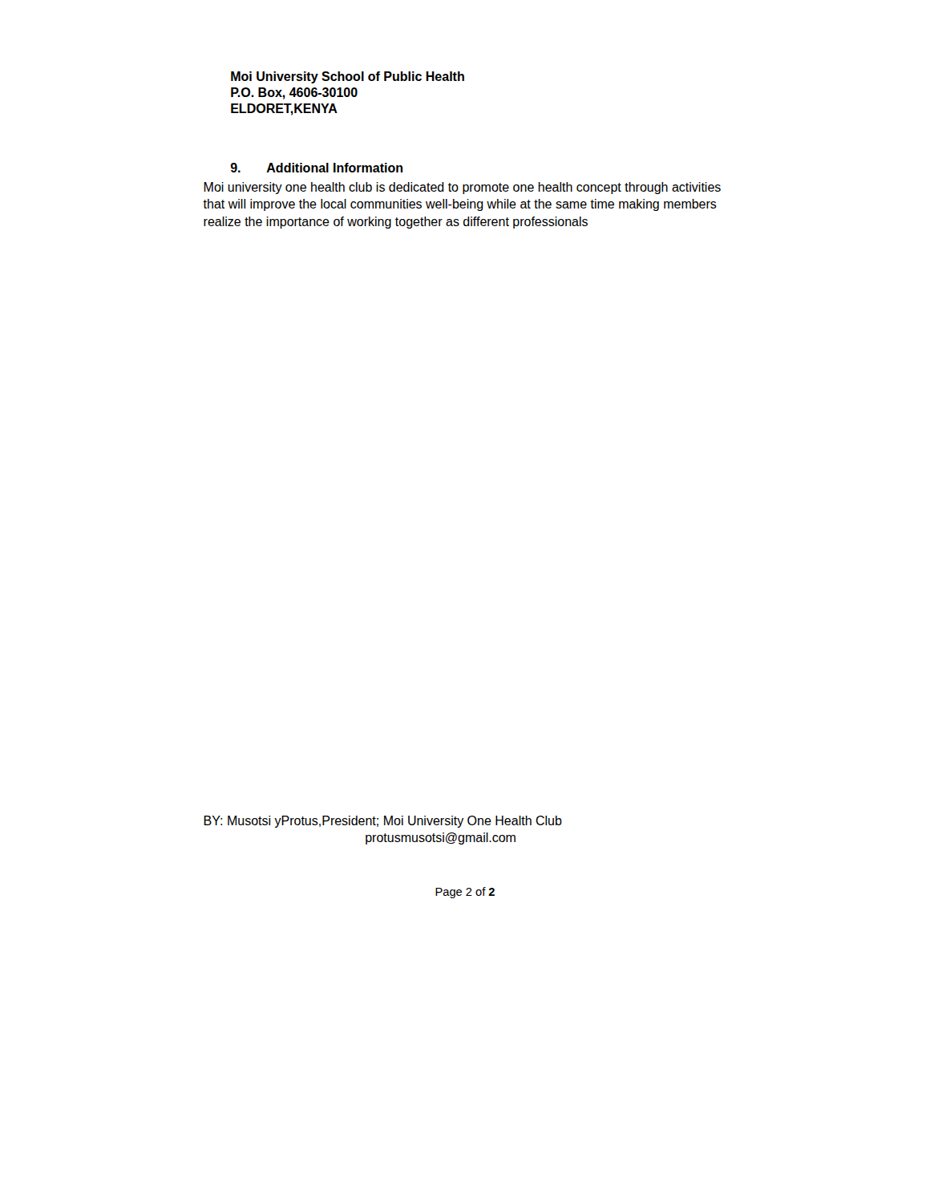Moi University School of Public Health
P.O. Box, 4606-30100
ELDORET,KENYA
9. Additional Information
Moi university one health club is dedicated to promote one health concept through activities that will improve the local communities well-being while at the same time making members realize the importance of working together as different professionals
BY: Musotsi yProtus,President; Moi University One Health Club
protusmusotsi@gmail.com
Page 2 of 2